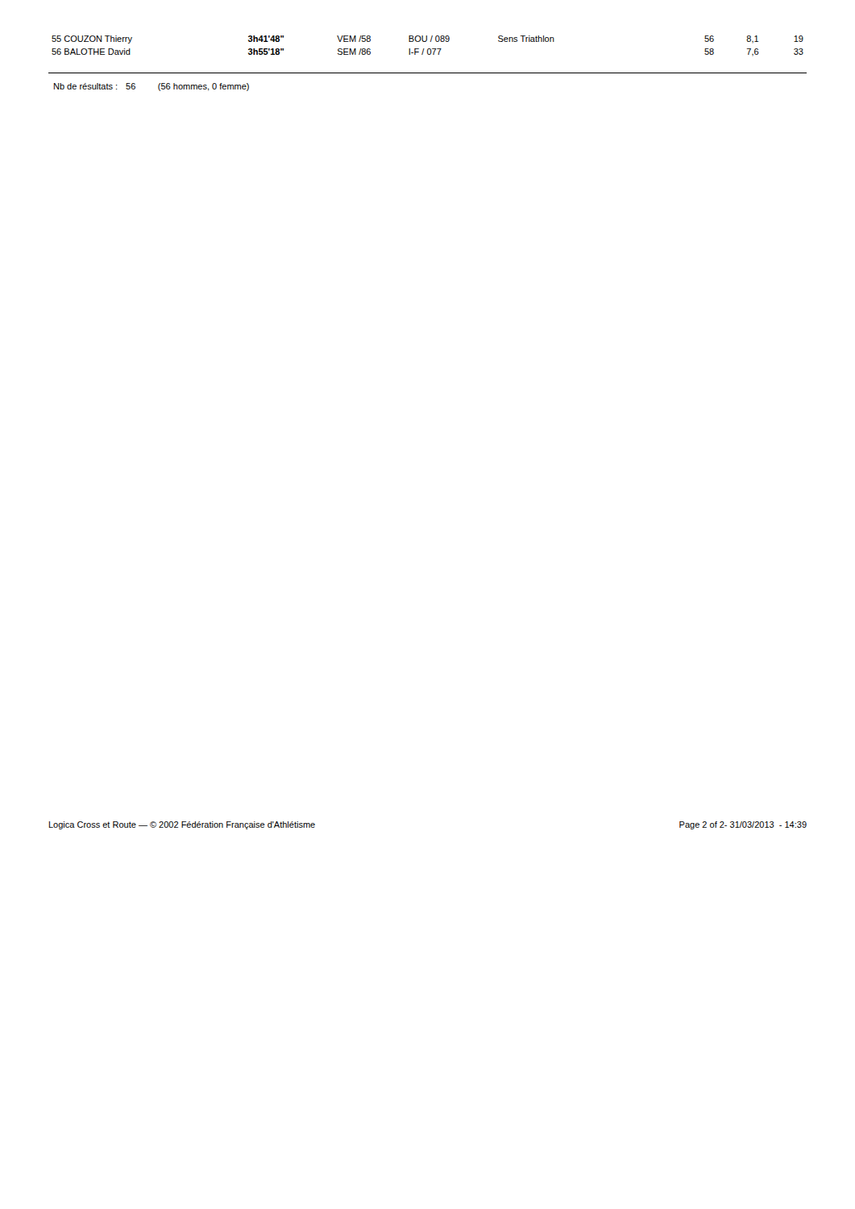| 55 COUZON Thierry | 3h41'48" | VEM /58 | BOU / 089 | Sens Triathlon | 56 | 8,1 | 19 |
| 56 BALOTHE David | 3h55'18" | SEM /86 | I-F / 077 | | 58 | 7,6 | 33 |
| Nb de résultats : | 56 | (56 hommes, 0 femme) |
Logica Cross et Route — © 2002 Fédération Française d'Athlétisme Page 2 of 2‑ 31/03/2013 - 14:39